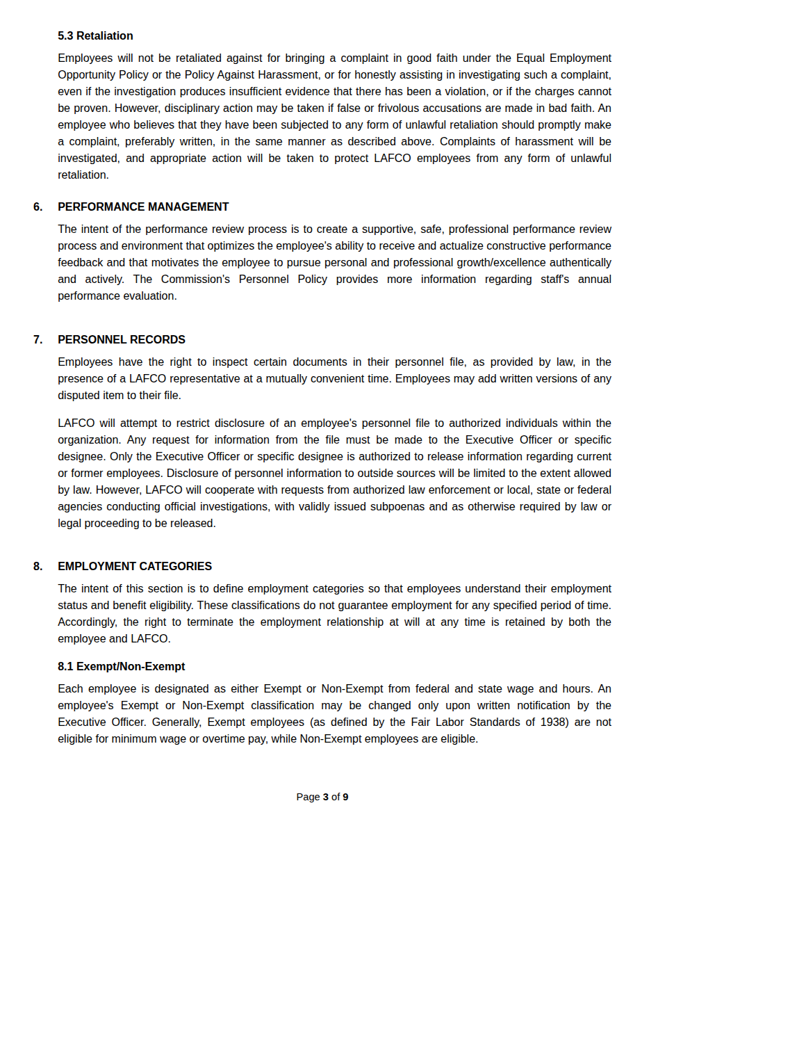5.3 Retaliation
Employees will not be retaliated against for bringing a complaint in good faith under the Equal Employment Opportunity Policy or the Policy Against Harassment, or for honestly assisting in investigating such a complaint, even if the investigation produces insufficient evidence that there has been a violation, or if the charges cannot be proven. However, disciplinary action may be taken if false or frivolous accusations are made in bad faith. An employee who believes that they have been subjected to any form of unlawful retaliation should promptly make a complaint, preferably written, in the same manner as described above. Complaints of harassment will be investigated, and appropriate action will be taken to protect LAFCO employees from any form of unlawful retaliation.
6.
PERFORMANCE MANAGEMENT
The intent of the performance review process is to create a supportive, safe, professional performance review process and environment that optimizes the employee's ability to receive and actualize constructive performance feedback and that motivates the employee to pursue personal and professional growth/excellence authentically and actively. The Commission's Personnel Policy provides more information regarding staff's annual performance evaluation.
7.
PERSONNEL RECORDS
Employees have the right to inspect certain documents in their personnel file, as provided by law, in the presence of a LAFCO representative at a mutually convenient time. Employees may add written versions of any disputed item to their file.
LAFCO will attempt to restrict disclosure of an employee's personnel file to authorized individuals within the organization. Any request for information from the file must be made to the Executive Officer or specific designee. Only the Executive Officer or specific designee is authorized to release information regarding current or former employees. Disclosure of personnel information to outside sources will be limited to the extent allowed by law. However, LAFCO will cooperate with requests from authorized law enforcement or local, state or federal agencies conducting official investigations, with validly issued subpoenas and as otherwise required by law or legal proceeding to be released.
8.
EMPLOYMENT CATEGORIES
The intent of this section is to define employment categories so that employees understand their employment status and benefit eligibility. These classifications do not guarantee employment for any specified period of time. Accordingly, the right to terminate the employment relationship at will at any time is retained by both the employee and LAFCO.
8.1 Exempt/Non-Exempt
Each employee is designated as either Exempt or Non-Exempt from federal and state wage and hours. An employee's Exempt or Non-Exempt classification may be changed only upon written notification by the Executive Officer. Generally, Exempt employees (as defined by the Fair Labor Standards of 1938) are not eligible for minimum wage or overtime pay, while Non-Exempt employees are eligible.
Page 3 of 9